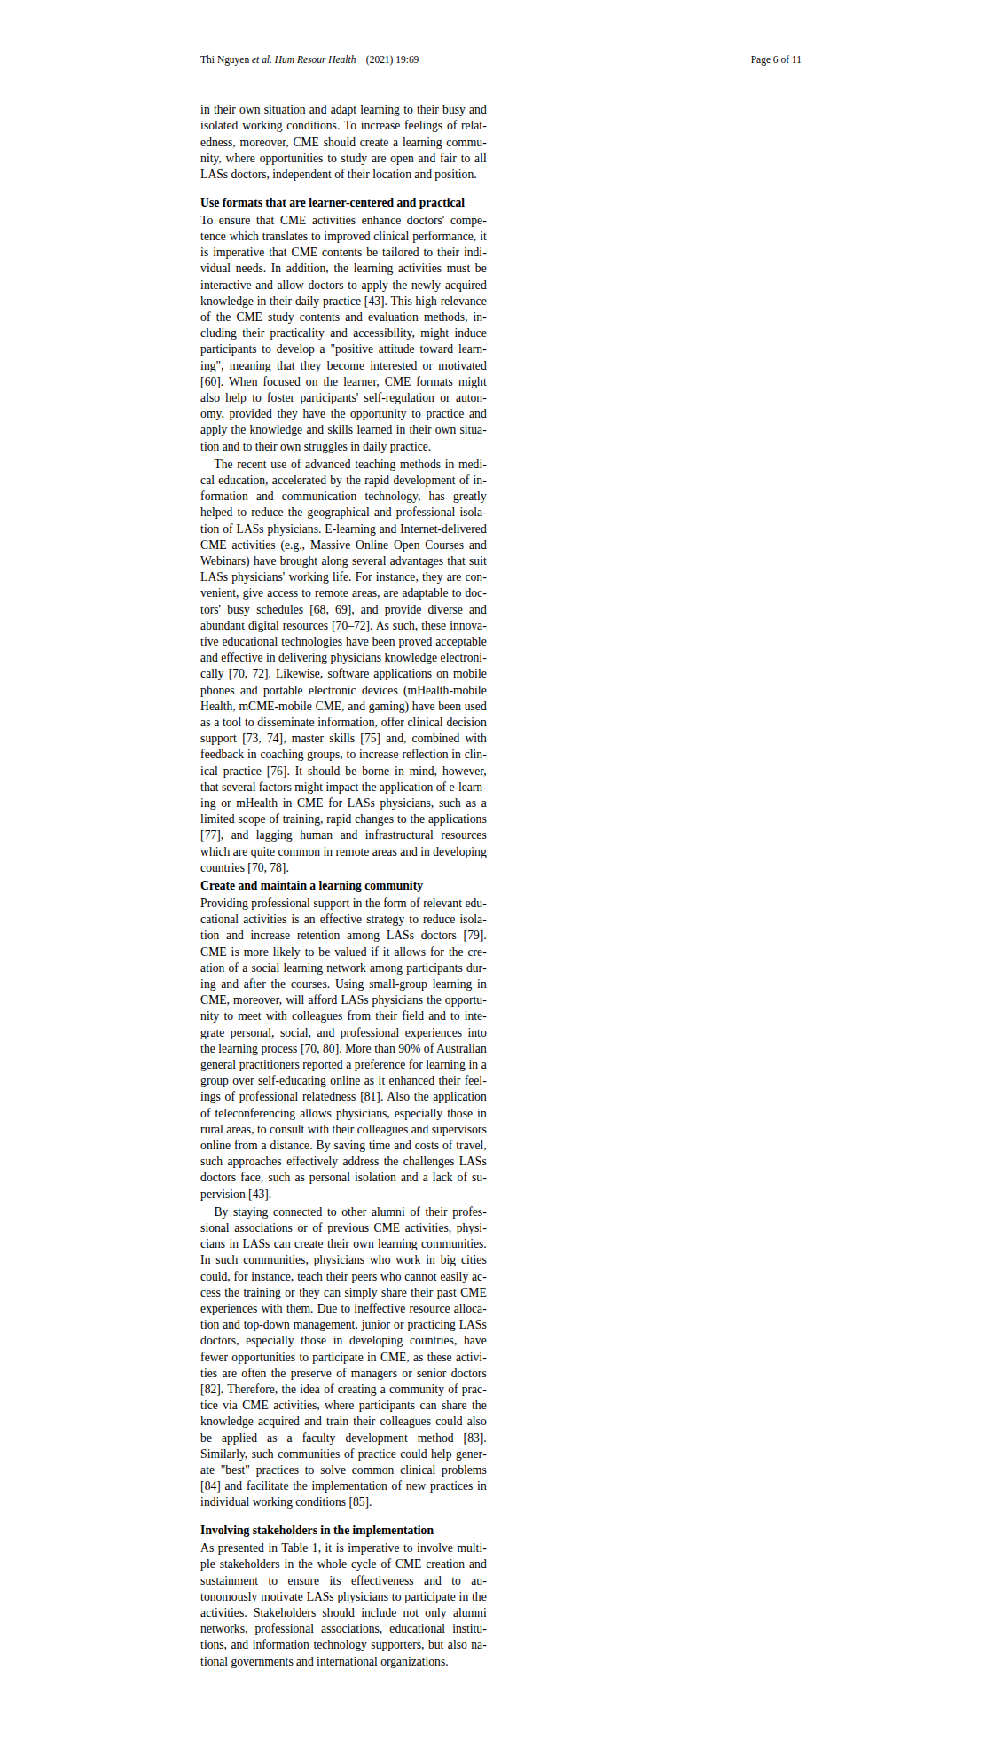Thi Nguyen et al. Hum Resour Health (2021) 19:69
Page 6 of 11
in their own situation and adapt learning to their busy and isolated working conditions. To increase feelings of relatedness, moreover, CME should create a learning community, where opportunities to study are open and fair to all LASs doctors, independent of their location and position.
Use formats that are learner-centered and practical
To ensure that CME activities enhance doctors' competence which translates to improved clinical performance, it is imperative that CME contents be tailored to their individual needs. In addition, the learning activities must be interactive and allow doctors to apply the newly acquired knowledge in their daily practice [43]. This high relevance of the CME study contents and evaluation methods, including their practicality and accessibility, might induce participants to develop a "positive attitude toward learning", meaning that they become interested or motivated [60]. When focused on the learner, CME formats might also help to foster participants' self-regulation or autonomy, provided they have the opportunity to practice and apply the knowledge and skills learned in their own situation and to their own struggles in daily practice.
The recent use of advanced teaching methods in medical education, accelerated by the rapid development of information and communication technology, has greatly helped to reduce the geographical and professional isolation of LASs physicians. E-learning and Internet-delivered CME activities (e.g., Massive Online Open Courses and Webinars) have brought along several advantages that suit LASs physicians' working life. For instance, they are convenient, give access to remote areas, are adaptable to doctors' busy schedules [68, 69], and provide diverse and abundant digital resources [70–72]. As such, these innovative educational technologies have been proved acceptable and effective in delivering physicians knowledge electronically [70, 72]. Likewise, software applications on mobile phones and portable electronic devices (mHealth-mobile Health, mCME-mobile CME, and gaming) have been used as a tool to disseminate information, offer clinical decision support [73, 74], master skills [75] and, combined with feedback in coaching groups, to increase reflection in clinical practice [76]. It should be borne in mind, however, that several factors might impact the application of e-learning or mHealth in CME for LASs physicians, such as a limited scope of training, rapid changes to the applications [77], and lagging human and infrastructural resources which are quite common in remote areas and in developing countries [70, 78].
Create and maintain a learning community
Providing professional support in the form of relevant educational activities is an effective strategy to reduce isolation and increase retention among LASs doctors [79]. CME is more likely to be valued if it allows for the creation of a social learning network among participants during and after the courses. Using small-group learning in CME, moreover, will afford LASs physicians the opportunity to meet with colleagues from their field and to integrate personal, social, and professional experiences into the learning process [70, 80]. More than 90% of Australian general practitioners reported a preference for learning in a group over self-educating online as it enhanced their feelings of professional relatedness [81]. Also the application of teleconferencing allows physicians, especially those in rural areas, to consult with their colleagues and supervisors online from a distance. By saving time and costs of travel, such approaches effectively address the challenges LASs doctors face, such as personal isolation and a lack of supervision [43].
By staying connected to other alumni of their professional associations or of previous CME activities, physicians in LASs can create their own learning communities. In such communities, physicians who work in big cities could, for instance, teach their peers who cannot easily access the training or they can simply share their past CME experiences with them. Due to ineffective resource allocation and top-down management, junior or practicing LASs doctors, especially those in developing countries, have fewer opportunities to participate in CME, as these activities are often the preserve of managers or senior doctors [82]. Therefore, the idea of creating a community of practice via CME activities, where participants can share the knowledge acquired and train their colleagues could also be applied as a faculty development method [83]. Similarly, such communities of practice could help generate "best" practices to solve common clinical problems [84] and facilitate the implementation of new practices in individual working conditions [85].
Involving stakeholders in the implementation
As presented in Table 1, it is imperative to involve multiple stakeholders in the whole cycle of CME creation and sustainment to ensure its effectiveness and to autonomously motivate LASs physicians to participate in the activities. Stakeholders should include not only alumni networks, professional associations, educational institutions, and information technology supporters, but also national governments and international organizations.